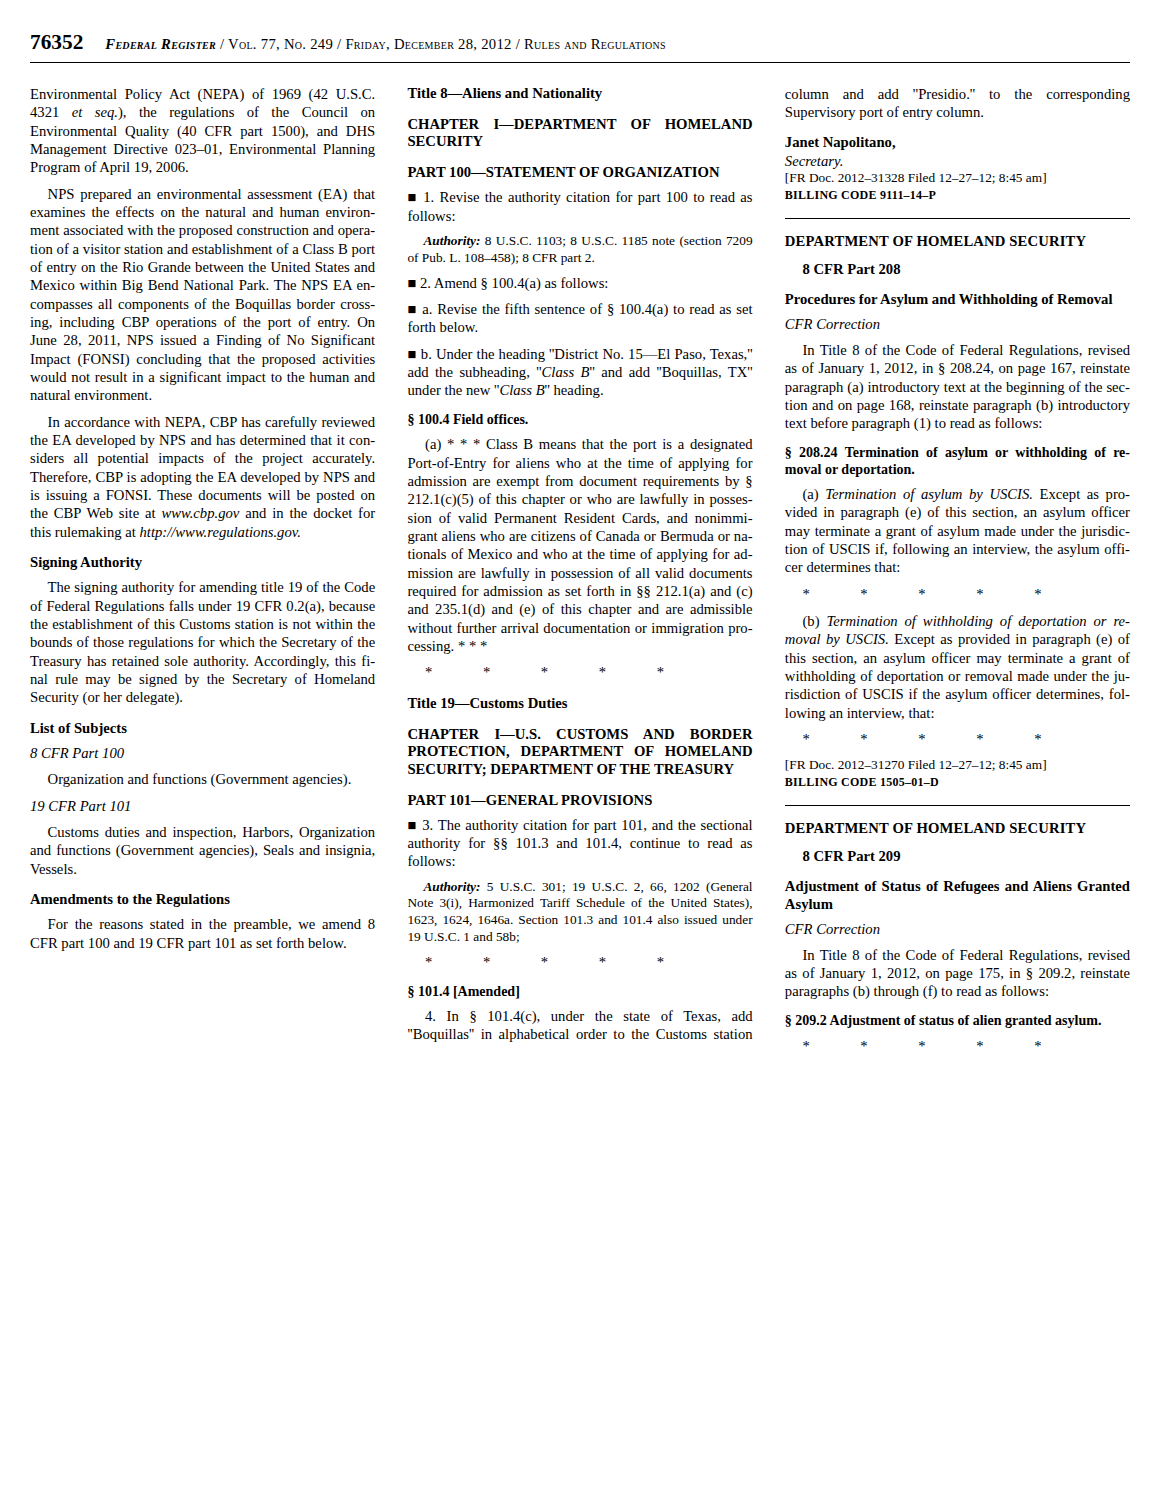76352 Federal Register / Vol. 77, No. 249 / Friday, December 28, 2012 / Rules and Regulations
Environmental Policy Act (NEPA) of 1969 (42 U.S.C. 4321 et seq.), the regulations of the Council on Environmental Quality (40 CFR part 1500), and DHS Management Directive 023–01, Environmental Planning Program of April 19, 2006.
NPS prepared an environmental assessment (EA) that examines the effects on the natural and human environment associated with the proposed construction and operation of a visitor station and establishment of a Class B port of entry on the Rio Grande between the United States and Mexico within Big Bend National Park. The NPS EA encompasses all components of the Boquillas border crossing, including CBP operations of the port of entry. On June 28, 2011, NPS issued a Finding of No Significant Impact (FONSI) concluding that the proposed activities would not result in a significant impact to the human and natural environment.
In accordance with NEPA, CBP has carefully reviewed the EA developed by NPS and has determined that it considers all potential impacts of the project accurately. Therefore, CBP is adopting the EA developed by NPS and is issuing a FONSI. These documents will be posted on the CBP Web site at www.cbp.gov and in the docket for this rulemaking at http://www.regulations.gov.
Signing Authority
The signing authority for amending title 19 of the Code of Federal Regulations falls under 19 CFR 0.2(a), because the establishment of this Customs station is not within the bounds of those regulations for which the Secretary of the Treasury has retained sole authority. Accordingly, this final rule may be signed by the Secretary of Homeland Security (or her delegate).
List of Subjects
8 CFR Part 100
Organization and functions (Government agencies).
19 CFR Part 101
Customs duties and inspection, Harbors, Organization and functions (Government agencies), Seals and insignia, Vessels.
Amendments to the Regulations
For the reasons stated in the preamble, we amend 8 CFR part 100 and 19 CFR part 101 as set forth below.
Title 8—Aliens and Nationality
CHAPTER I—DEPARTMENT OF HOMELAND SECURITY
PART 100—STATEMENT OF ORGANIZATION
1. Revise the authority citation for part 100 to read as follows:
Authority: 8 U.S.C. 1103; 8 U.S.C. 1185 note (section 7209 of Pub. L. 108–458); 8 CFR part 2.
2. Amend § 100.4(a) as follows:
a. Revise the fifth sentence of § 100.4(a) to read as set forth below.
b. Under the heading ''District No. 15—El Paso, Texas,'' add the subheading, ''Class B'' and add ''Boquillas, TX'' under the new ''Class B'' heading.
§ 100.4 Field offices.
(a) * * * Class B means that the port is a designated Port-of-Entry for aliens who at the time of applying for admission are exempt from document requirements by § 212.1(c)(5) of this chapter or who are lawfully in possession of valid Permanent Resident Cards, and nonimmigrant aliens who are citizens of Canada or Bermuda or nationals of Mexico and who at the time of applying for admission are lawfully in possession of all valid documents required for admission as set forth in §§ 212.1(a) and (c) and 235.1(d) and (e) of this chapter and are admissible without further arrival documentation or immigration processing. * * *
* * * * *
Title 19—Customs Duties
CHAPTER I—U.S. CUSTOMS AND BORDER PROTECTION, DEPARTMENT OF HOMELAND SECURITY; DEPARTMENT OF THE TREASURY
PART 101—GENERAL PROVISIONS
3. The authority citation for part 101, and the sectional authority for §§ 101.3 and 101.4, continue to read as follows:
Authority: 5 U.S.C. 301; 19 U.S.C. 2, 66, 1202 (General Note 3(i), Harmonized Tariff Schedule of the United States), 1623, 1624, 1646a. Section 101.3 and 101.4 also issued under 19 U.S.C. 1 and 58b;
* * * * *
§ 101.4 [Amended]
4. In § 101.4(c), under the state of Texas, add ''Boquillas'' in alphabetical order to the Customs station column and add ''Presidio.'' to the corresponding Supervisory port of entry column.
Janet Napolitano,
Secretary.
[FR Doc. 2012–31328 Filed 12–27–12; 8:45 am]
BILLING CODE 9111–14–P
DEPARTMENT OF HOMELAND SECURITY
8 CFR Part 208
Procedures for Asylum and Withholding of Removal
CFR Correction
In Title 8 of the Code of Federal Regulations, revised as of January 1, 2012, in § 208.24, on page 167, reinstate paragraph (a) introductory text at the beginning of the section and on page 168, reinstate paragraph (b) introductory text before paragraph (1) to read as follows:
§ 208.24 Termination of asylum or withholding of removal or deportation.
(a) Termination of asylum by USCIS. Except as provided in paragraph (e) of this section, an asylum officer may terminate a grant of asylum made under the jurisdiction of USCIS if, following an interview, the asylum officer determines that:
* * * * *
(b) Termination of withholding of deportation or removal by USCIS. Except as provided in paragraph (e) of this section, an asylum officer may terminate a grant of withholding of deportation or removal made under the jurisdiction of USCIS if the asylum officer determines, following an interview, that:
* * * * *
[FR Doc. 2012–31270 Filed 12–27–12; 8:45 am]
BILLING CODE 1505–01–D
DEPARTMENT OF HOMELAND SECURITY
8 CFR Part 209
Adjustment of Status of Refugees and Aliens Granted Asylum
CFR Correction
In Title 8 of the Code of Federal Regulations, revised as of January 1, 2012, on page 175, in § 209.2, reinstate paragraphs (b) through (f) to read as follows:
§ 209.2 Adjustment of status of alien granted asylum.
* * * * *